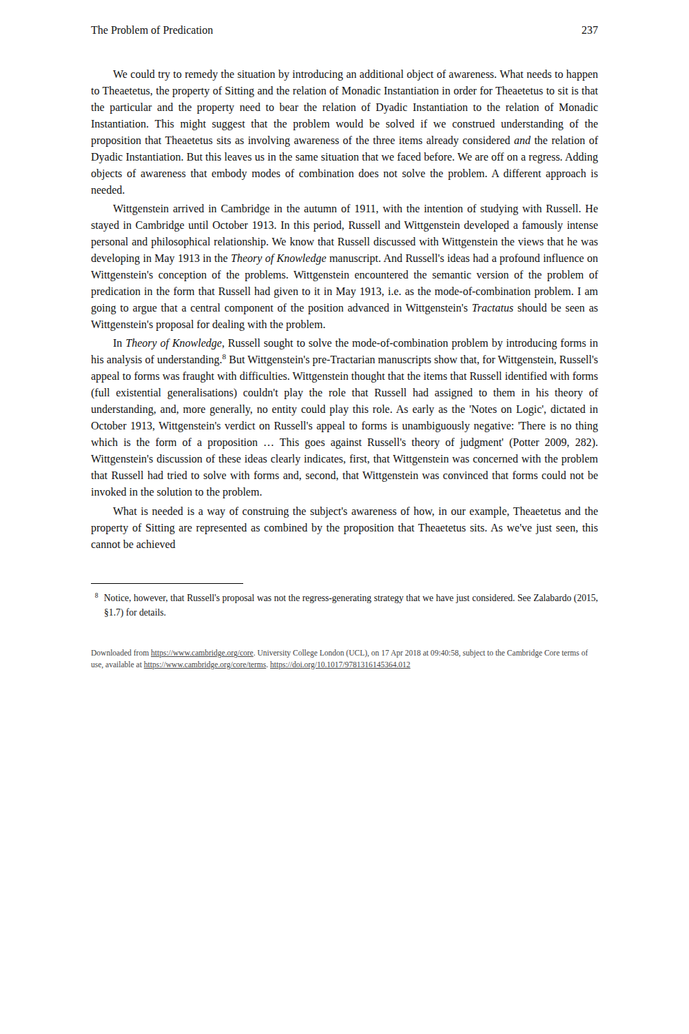The Problem of Predication 237
We could try to remedy the situation by introducing an additional object of awareness. What needs to happen to Theaetetus, the property of Sitting and the relation of Monadic Instantiation in order for Theaetetus to sit is that the particular and the property need to bear the relation of Dyadic Instantiation to the relation of Monadic Instantiation. This might suggest that the problem would be solved if we construed understanding of the proposition that Theaetetus sits as involving awareness of the three items already considered and the relation of Dyadic Instantiation. But this leaves us in the same situation that we faced before. We are off on a regress. Adding objects of awareness that embody modes of combination does not solve the problem. A different approach is needed.
Wittgenstein arrived in Cambridge in the autumn of 1911, with the intention of studying with Russell. He stayed in Cambridge until October 1913. In this period, Russell and Wittgenstein developed a famously intense personal and philosophical relationship. We know that Russell discussed with Wittgenstein the views that he was developing in May 1913 in the Theory of Knowledge manuscript. And Russell's ideas had a profound influence on Wittgenstein's conception of the problems. Wittgenstein encountered the semantic version of the problem of predication in the form that Russell had given to it in May 1913, i.e. as the mode-of-combination problem. I am going to argue that a central component of the position advanced in Wittgenstein's Tractatus should be seen as Wittgenstein's proposal for dealing with the problem.
In Theory of Knowledge, Russell sought to solve the mode-of-combination problem by introducing forms in his analysis of understanding.8 But Wittgenstein's pre-Tractarian manuscripts show that, for Wittgenstein, Russell's appeal to forms was fraught with difficulties. Wittgenstein thought that the items that Russell identified with forms (full existential generalisations) couldn't play the role that Russell had assigned to them in his theory of understanding, and, more generally, no entity could play this role. As early as the 'Notes on Logic', dictated in October 1913, Wittgenstein's verdict on Russell's appeal to forms is unambiguously negative: 'There is no thing which is the form of a proposition … This goes against Russell's theory of judgment' (Potter 2009, 282). Wittgenstein's discussion of these ideas clearly indicates, first, that Wittgenstein was concerned with the problem that Russell had tried to solve with forms and, second, that Wittgenstein was convinced that forms could not be invoked in the solution to the problem.
What is needed is a way of construing the subject's awareness of how, in our example, Theaetetus and the property of Sitting are represented as combined by the proposition that Theaetetus sits. As we've just seen, this cannot be achieved
8 Notice, however, that Russell's proposal was not the regress-generating strategy that we have just considered. See Zalabardo (2015, §1.7) for details.
Downloaded from https://www.cambridge.org/core. University College London (UCL), on 17 Apr 2018 at 09:40:58, subject to the Cambridge Core terms of use, available at https://www.cambridge.org/core/terms. https://doi.org/10.1017/9781316145364.012